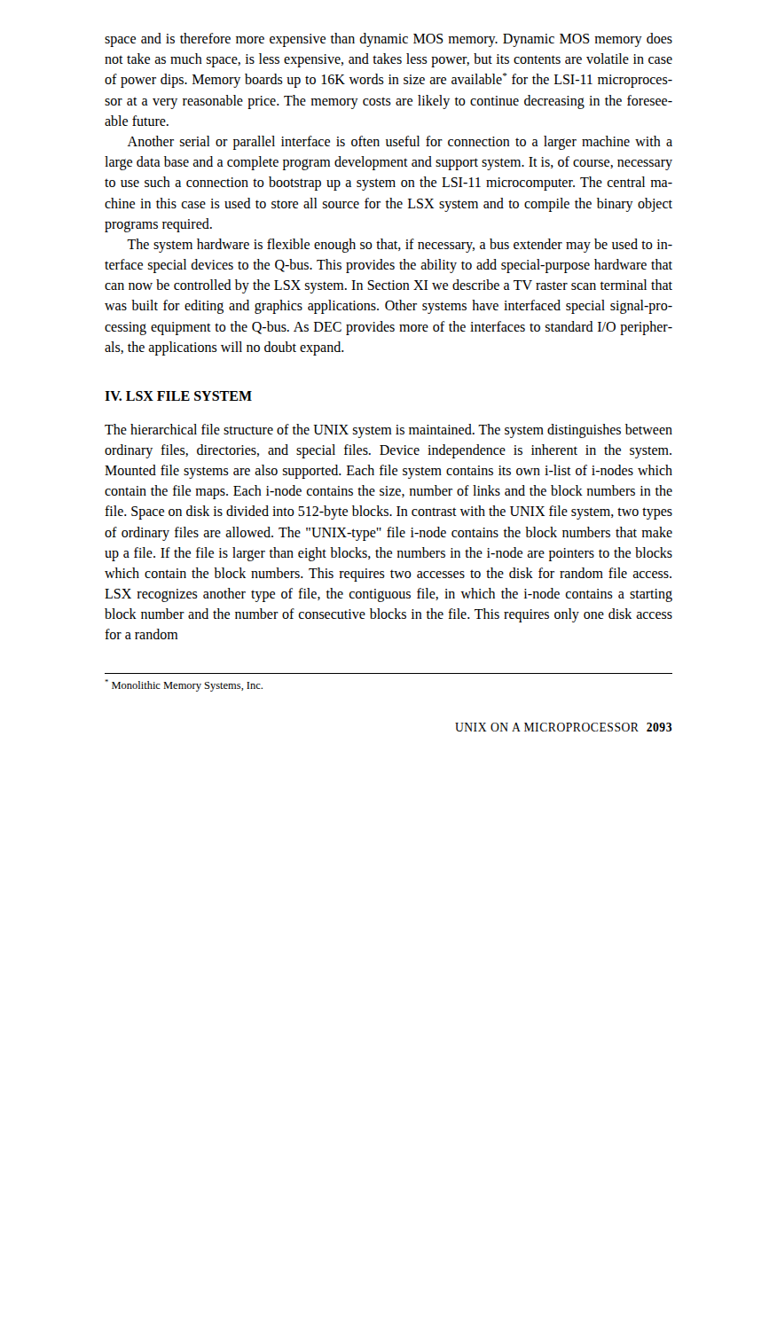space and is therefore more expensive than dynamic MOS memory. Dynamic MOS memory does not take as much space, is less expensive, and takes less power, but its contents are volatile in case of power dips. Memory boards up to 16K words in size are available* for the LSI-11 microprocessor at a very reasonable price. The memory costs are likely to continue decreasing in the foreseeable future.
Another serial or parallel interface is often useful for connection to a larger machine with a large data base and a complete program development and support system. It is, of course, necessary to use such a connection to bootstrap up a system on the LSI-11 microcomputer. The central machine in this case is used to store all source for the LSX system and to compile the binary object programs required.
The system hardware is flexible enough so that, if necessary, a bus extender may be used to interface special devices to the Q-bus. This provides the ability to add special-purpose hardware that can now be controlled by the LSX system. In Section XI we describe a TV raster scan terminal that was built for editing and graphics applications. Other systems have interfaced special signal-processing equipment to the Q-bus. As DEC provides more of the interfaces to standard I/O peripherals, the applications will no doubt expand.
IV. LSX FILE SYSTEM
The hierarchical file structure of the UNIX system is maintained. The system distinguishes between ordinary files, directories, and special files. Device independence is inherent in the system. Mounted file systems are also supported. Each file system contains its own i-list of i-nodes which contain the file maps. Each i-node contains the size, number of links and the block numbers in the file. Space on disk is divided into 512-byte blocks. In contrast with the UNIX file system, two types of ordinary files are allowed. The "UNIX-type" file i-node contains the block numbers that make up a file. If the file is larger than eight blocks, the numbers in the i-node are pointers to the blocks which contain the block numbers. This requires two accesses to the disk for random file access. LSX recognizes another type of file, the contiguous file, in which the i-node contains a starting block number and the number of consecutive blocks in the file. This requires only one disk access for a random
* Monolithic Memory Systems, Inc.
UNIX ON A MICROPROCESSOR2093